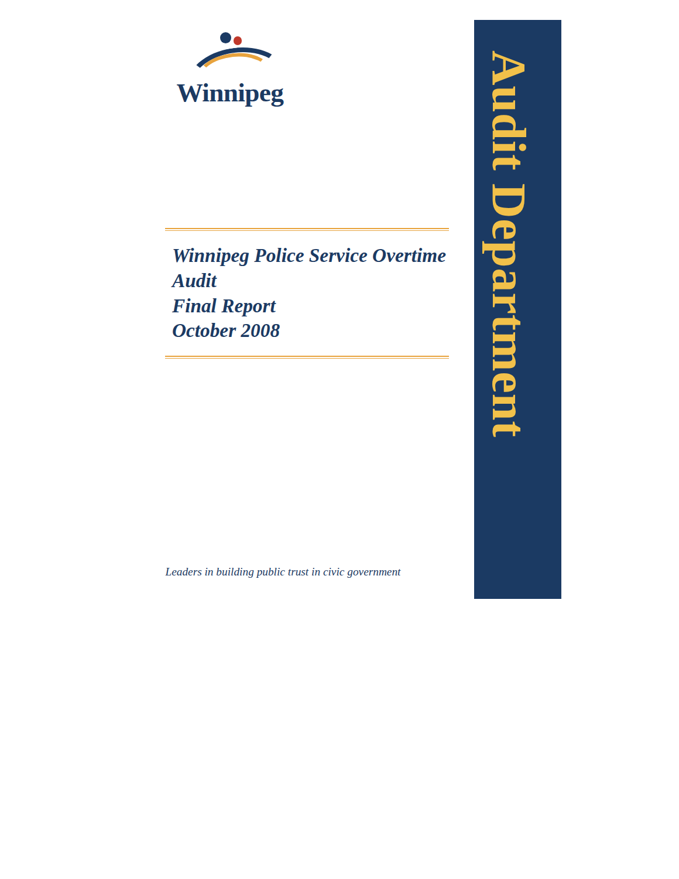Audit Department
Winnipeg
Winnipeg Police Service Overtime Audit
Final Report
October 2008
Leaders in building public trust in civic government